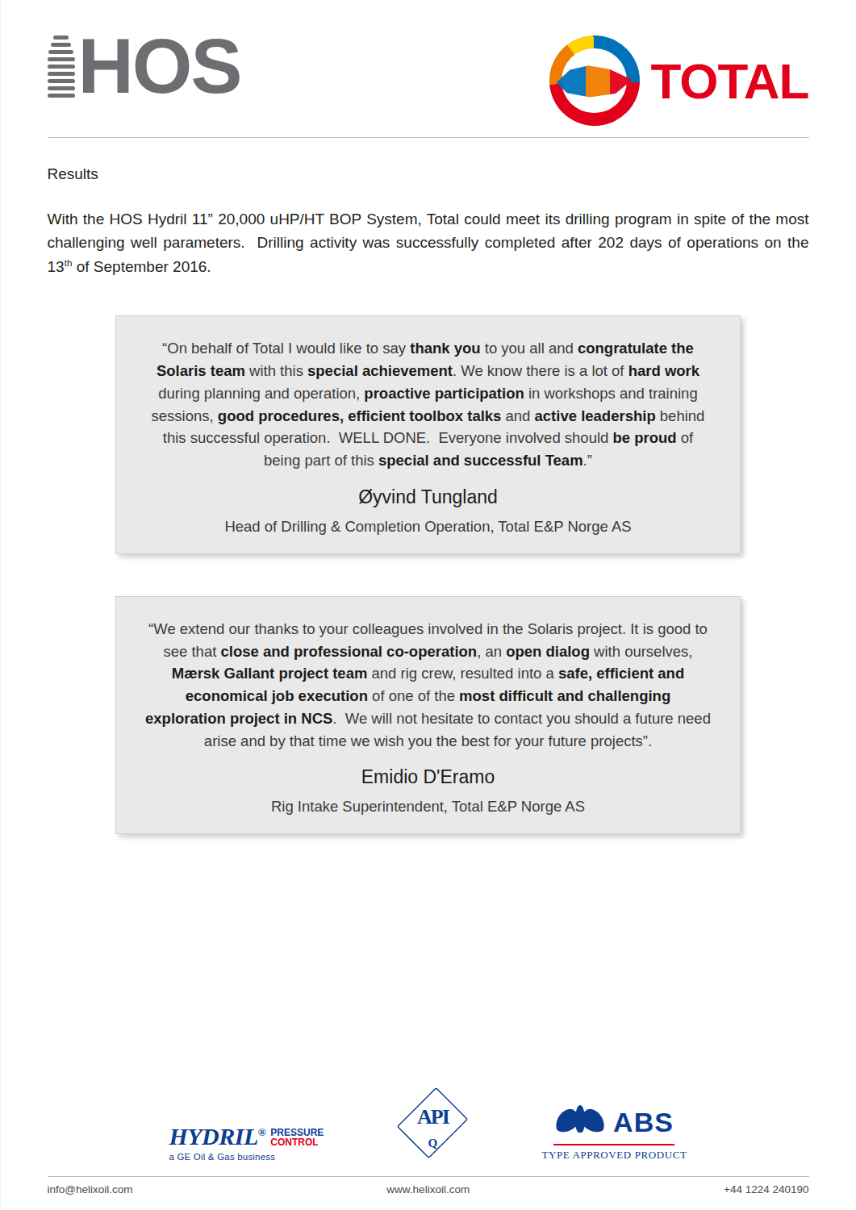HOS
Total
Results
With the HOS Hydril 11” 20,000 uHP/HT BOP System, Total could meet its drilling program in spite of the most challenging well parameters. Drilling activity was successfully completed after 202 days of operations on the 13th of September 2016.
“On behalf of Total I would like to say thank you to you all and congratulate the Solaris team with this special achievement. We know there is a lot of hard work during planning and operation, proactive participation in workshops and training sessions, good procedures, efficient toolbox talks and active leadership behind this successful operation. WELL DONE. Everyone involved should be proud of being part of this special and successful Team.”
Øyvind Tungland
Head of Drilling & Completion Operation, Total E&P Norge AS
“We extend our thanks to your colleagues involved in the Solaris project. It is good to see that close and professional co-operation, an open dialog with ourselves, Mærsk Gallant project team and rig crew, resulted into a safe, efficient and economical job execution of one of the most difficult and challenging exploration project in NCS. We will not hesitate to contact you should a future need arise and by that time we wish you the best for your future projects”.
Emidio D'Eramo
Rig Intake Superintendent, Total E&P Norge AS
HYDRIL®
Pressure Control
a GE Oil & Gas business
API
Q
ABS
Type Approved Product
info@helixoil.com
www.helixoil.com
+44 1224 240190